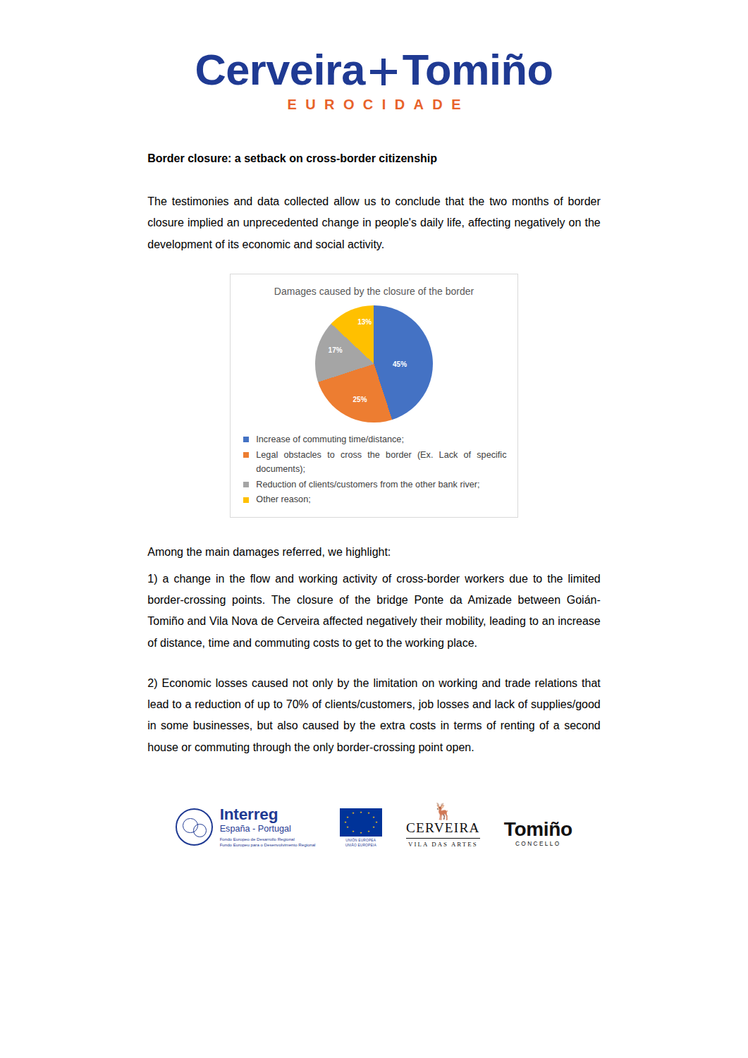Cerveira Tomiño
EUROCIDADE
Border closure: a setback on cross-border citizenship
The testimonies and data collected allow us to conclude that the two months of border closure implied an unprecedented change in people's daily life, affecting negatively on the development of its economic and social activity.
Damages caused by the closure of the border
45% 25% 17% 13%
Increase of commuting time/distance;
Legal obstacles to cross the border (Ex. Lack of specific documents);
Reduction of clients/customers from the other bank river;
Other reason;
Among the main damages referred, we highlight:
1) a change in the flow and working activity of cross-border workers due to the limited border-crossing points. The closure of the bridge Ponte da Amizade between Goián-Tomiño and Vila Nova de Cerveira affected negatively their mobility, leading to an increase of distance, time and commuting costs to get to the working place.
2) Economic losses caused not only by the limitation on working and trade relations that lead to a reduction of up to 70% of clients/customers, job losses and lack of supplies/good in some businesses, but also caused by the extra costs in terms of renting of a second house or commuting through the only border-crossing point open.
Interreg
España - Portugal
Fondo Europeo de Desarrollo Regional
Fundo Europeu para o Desenvolvimento Regional
★ ★ ★ ★ ★ ★ ★ ★ ★ ★ ★ ★
UNIÓN EUROPEA
UNIÃO EUROPEIA
🦌
CERVEIRA
VILA DAS ARTES
Tomiño
CONCELLO